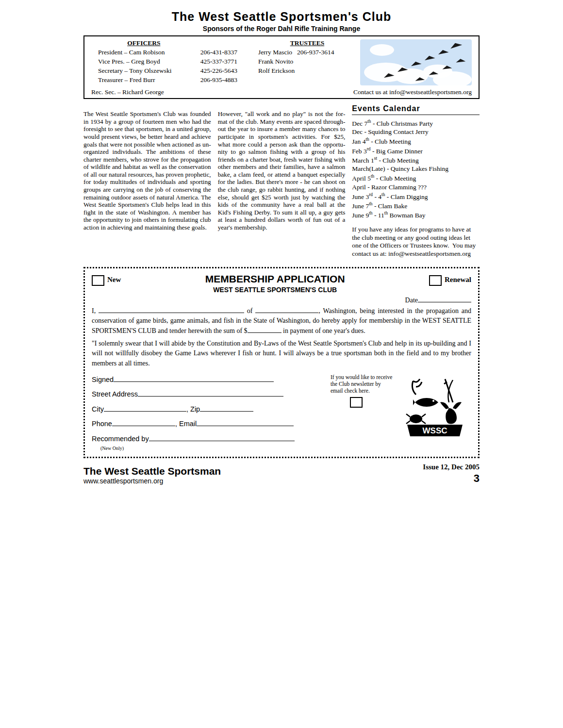The West Seattle Sportsmen's Club
Sponsors of the Roger Dahl Rifle Training Range
| OFFICERS | | TRUSTEES | |
| President – Cam Robison | 206-431-8337 | Jerry Mascio 206-937-3614 |
| Vice Pres. – Greg Boyd | 425-337-3771 | Frank Novito |
| Secretary – Tony Olszewski | 425-226-5643 | Rolf Erickson |
| Treasurer – Fred Burr | 206-935-4883 | |
| Rec. Sec. – Richard George | Contact us at info@westseattlesportsmen.org |
The West Seattle Sportsmen's Club was founded in 1934 by a group of fourteen men who had the foresight to see that sportsmen, in a united group, would present views, be better heard and achieve goals that were not possible when actioned as unorganized individuals. The ambitions of these charter members, who strove for the propagation of wildlife and habitat as well as the conservation of all our natural resources, has proven prophetic, for today multitudes of individuals and sporting groups are carrying on the job of conserving the remaining outdoor assets of natural America. The West Seattle Sportsmen's Club helps lead in this fight in the state of Washington. A member has the opportunity to join others in formulating club action in achieving and maintaining these goals.
However, "all work and no play" is not the format of the club. Many events are spaced throughout the year to insure a member many chances to participate in sportsmen's activities. For $25, what more could a person ask than the opportunity to go salmon fishing with a group of his friends on a charter boat, fresh water fishing with other members and their families, have a salmon bake, a clam feed, or attend a banquet especially for the ladies. But there's more - he can shoot on the club range, go rabbit hunting, and if nothing else, should get $25 worth just by watching the kids of the community have a real ball at the Kid's Fishing Derby. To sum it all up, a guy gets at least a hundred dollars worth of fun out of a year's membership.
Events Calendar
Dec 7th - Club Christmas Party
Dec - Squiding Contact Jerry
Jan 4th - Club Meeting
Feb 3rd - Big Game Dinner
March 1st - Club Meeting
March(Late) - Quincy Lakes Fishing
April 5th - Club Meeting
April - Razor Clamming ???
June 3rd - 4th - Clam Digging
June 7th - Clam Bake
June 9th - 11th Bowman Bay
If you have any ideas for programs to have at the club meeting or any good outing ideas let one of the Officers or Trustees know. You may contact us at: info@westseattlesportsmen.org
New
MEMBERSHIP APPLICATION
WEST SEATTLE SPORTSMEN'S CLUB
Renewal
Date
I, of , Washington, being interested in the propagation and conservation of game birds, game animals, and fish in the State of Washington, do hereby apply for membership in the WEST SEATTLE SPORTSMEN'S CLUB and tender herewith the sum of $ in payment of one year's dues.
"I solemnly swear that I will abide by the Constitution and By-Laws of the West Seattle Sportsmen's Club and help in its up-building and I will not willfully disobey the Game Laws wherever I fish or hunt. I will always be a true sportsman both in the field and to my brother members at all times.
Signed
Street Address
City , Zip
Phone , Email
Recommended by
(New Only)
If you would like to receive the Club newsletter by email check here.
WSSC
The West Seattle Sportsman
www.seattlesportsmen.org
Issue 12, Dec 2005
3